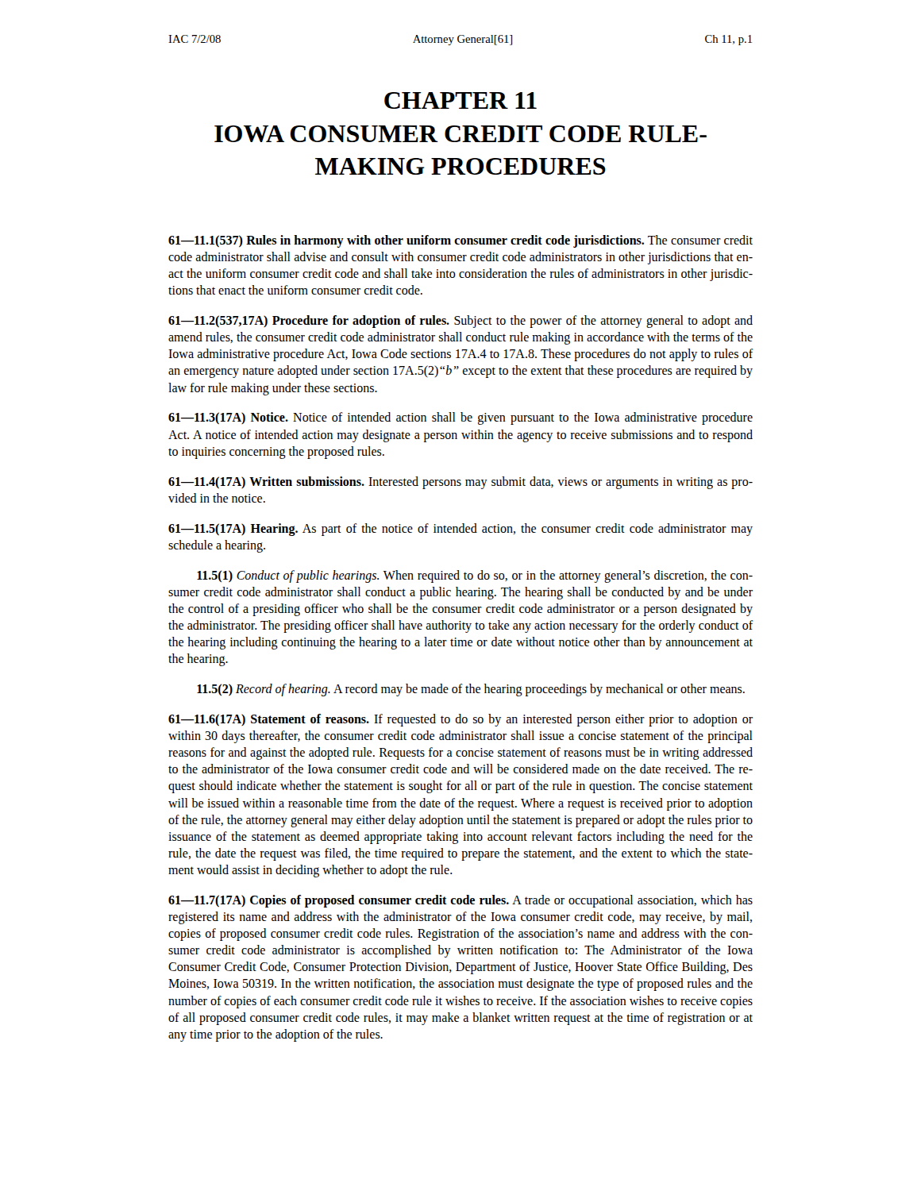IAC 7/2/08 Attorney General[61] Ch 11, p.1
CHAPTER 11 IOWA CONSUMER CREDIT CODE RULE-MAKING PROCEDURES
61—11.1(537) Rules in harmony with other uniform consumer credit code jurisdictions. The consumer credit code administrator shall advise and consult with consumer credit code administrators in other jurisdictions that enact the uniform consumer credit code and shall take into consideration the rules of administrators in other jurisdictions that enact the uniform consumer credit code.
61—11.2(537,17A) Procedure for adoption of rules. Subject to the power of the attorney general to adopt and amend rules, the consumer credit code administrator shall conduct rule making in accordance with the terms of the Iowa administrative procedure Act, Iowa Code sections 17A.4 to 17A.8. These procedures do not apply to rules of an emergency nature adopted under section 17A.5(2)“b” except to the extent that these procedures are required by law for rule making under these sections.
61—11.3(17A) Notice. Notice of intended action shall be given pursuant to the Iowa administrative procedure Act. A notice of intended action may designate a person within the agency to receive submissions and to respond to inquiries concerning the proposed rules.
61—11.4(17A) Written submissions. Interested persons may submit data, views or arguments in writing as provided in the notice.
61—11.5(17A) Hearing. As part of the notice of intended action, the consumer credit code administrator may schedule a hearing.
11.5(1) Conduct of public hearings. When required to do so, or in the attorney general’s discretion, the consumer credit code administrator shall conduct a public hearing. The hearing shall be conducted by and be under the control of a presiding officer who shall be the consumer credit code administrator or a person designated by the administrator. The presiding officer shall have authority to take any action necessary for the orderly conduct of the hearing including continuing the hearing to a later time or date without notice other than by announcement at the hearing.
11.5(2) Record of hearing. A record may be made of the hearing proceedings by mechanical or other means.
61—11.6(17A) Statement of reasons. If requested to do so by an interested person either prior to adoption or within 30 days thereafter, the consumer credit code administrator shall issue a concise statement of the principal reasons for and against the adopted rule. Requests for a concise statement of reasons must be in writing addressed to the administrator of the Iowa consumer credit code and will be considered made on the date received. The request should indicate whether the statement is sought for all or part of the rule in question. The concise statement will be issued within a reasonable time from the date of the request. Where a request is received prior to adoption of the rule, the attorney general may either delay adoption until the statement is prepared or adopt the rules prior to issuance of the statement as deemed appropriate taking into account relevant factors including the need for the rule, the date the request was filed, the time required to prepare the statement, and the extent to which the statement would assist in deciding whether to adopt the rule.
61—11.7(17A) Copies of proposed consumer credit code rules. A trade or occupational association, which has registered its name and address with the administrator of the Iowa consumer credit code, may receive, by mail, copies of proposed consumer credit code rules. Registration of the association’s name and address with the consumer credit code administrator is accomplished by written notification to: The Administrator of the Iowa Consumer Credit Code, Consumer Protection Division, Department of Justice, Hoover State Office Building, Des Moines, Iowa 50319. In the written notification, the association must designate the type of proposed rules and the number of copies of each consumer credit code rule it wishes to receive. If the association wishes to receive copies of all proposed consumer credit code rules, it may make a blanket written request at the time of registration or at any time prior to the adoption of the rules.